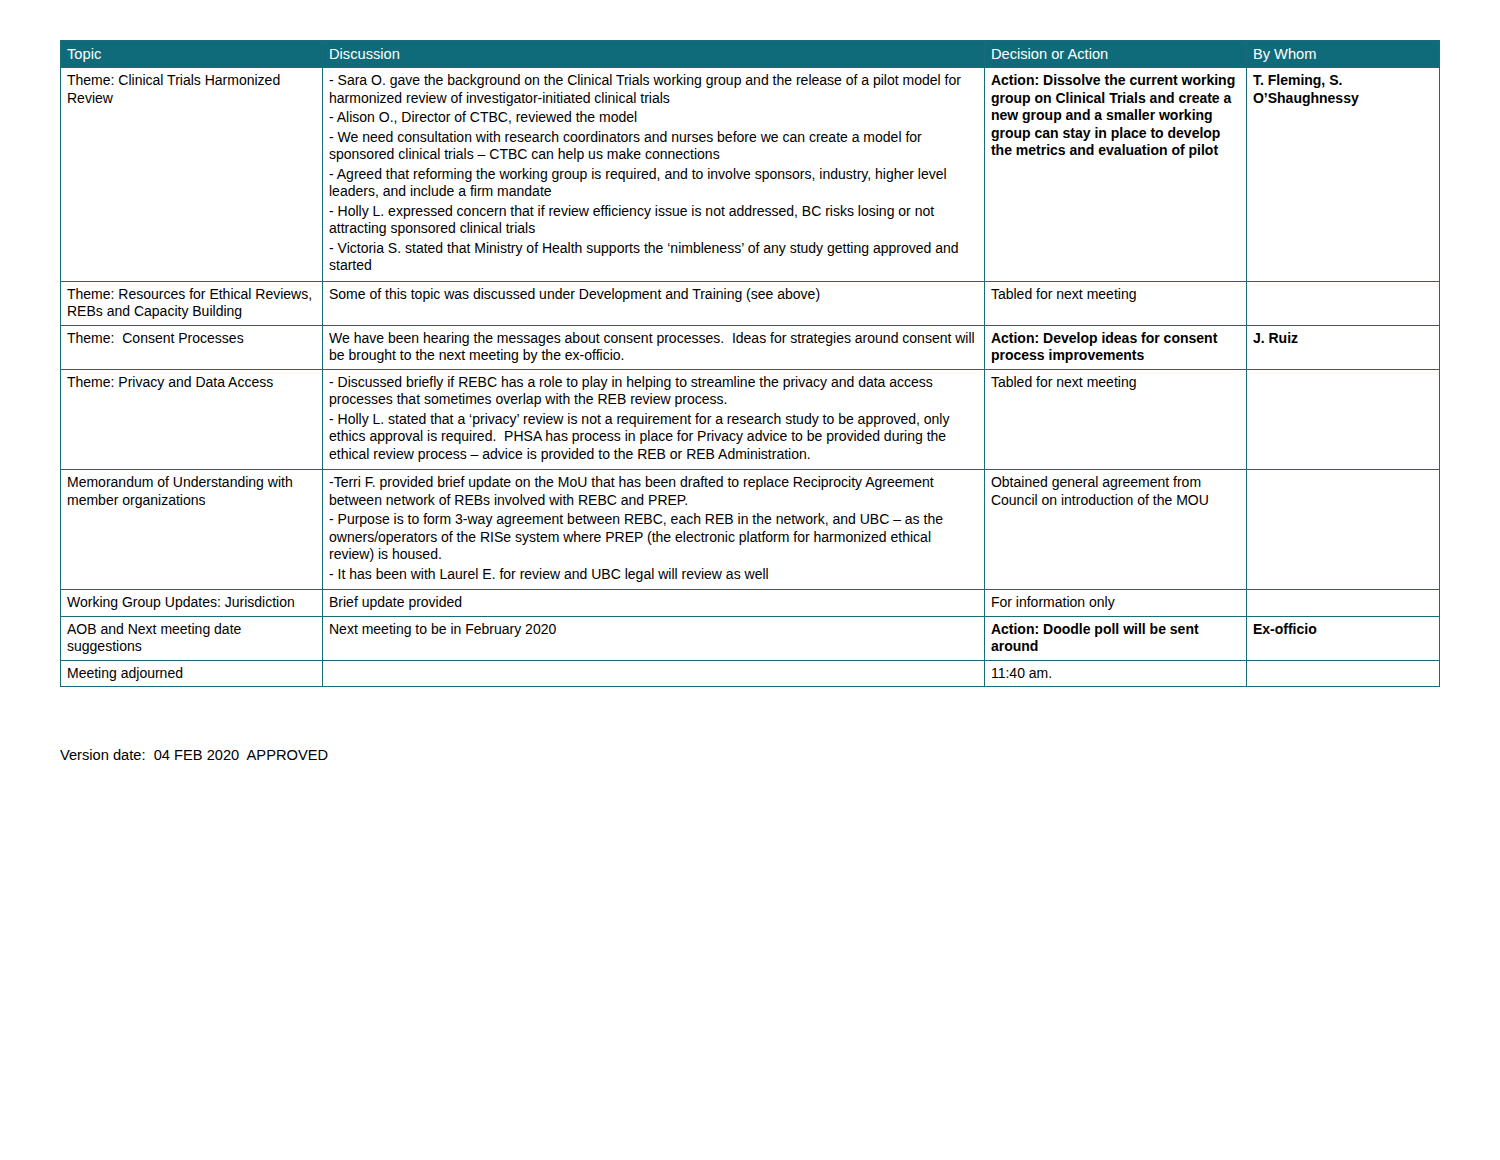| Topic | Discussion | Decision or Action | By Whom |
| --- | --- | --- | --- |
| Theme: Clinical Trials Harmonized Review | - Sara O. gave the background on the Clinical Trials working group and the release of a pilot model for harmonized review of investigator-initiated clinical trials - Alison O., Director of CTBC, reviewed the model - We need consultation with research coordinators and nurses before we can create a model for sponsored clinical trials – CTBC can help us make connections - Agreed that reforming the working group is required, and to involve sponsors, industry, higher level leaders, and include a firm mandate - Holly L. expressed concern that if review efficiency issue is not addressed, BC risks losing or not attracting sponsored clinical trials - Victoria S. stated that Ministry of Health supports the ‘nimbleness’ of any study getting approved and started | Action: Dissolve the current working group on Clinical Trials and create a new group and a smaller working group can stay in place to develop the metrics and evaluation of pilot | T. Fleming, S. O’Shaughnessy |
| Theme: Resources for Ethical Reviews, REBs and Capacity Building | Some of this topic was discussed under Development and Training (see above) | Tabled for next meeting | |
| Theme: Consent Processes | We have been hearing the messages about consent processes. Ideas for strategies around consent will be brought to the next meeting by the ex-officio. | Action: Develop ideas for consent process improvements | J. Ruiz |
| Theme: Privacy and Data Access | - Discussed briefly if REBC has a role to play in helping to streamline the privacy and data access processes that sometimes overlap with the REB review process. - Holly L. stated that a ‘privacy’ review is not a requirement for a research study to be approved, only ethics approval is required. PHSA has process in place for Privacy advice to be provided during the ethical review process – advice is provided to the REB or REB Administration. | Tabled for next meeting | |
| Memorandum of Understanding with member organizations | -Terri F. provided brief update on the MoU that has been drafted to replace Reciprocity Agreement between network of REBs involved with REBC and PREP. - Purpose is to form 3-way agreement between REBC, each REB in the network, and UBC – as the owners/operators of the RISe system where PREP (the electronic platform for harmonized ethical review) is housed. - It has been with Laurel E. for review and UBC legal will review as well | Obtained general agreement from Council on introduction of the MOU | |
| Working Group Updates: Jurisdiction | Brief update provided | For information only | |
| AOB and Next meeting date suggestions | Next meeting to be in February 2020 | Action: Doodle poll will be sent around | Ex-officio |
| Meeting adjourned | | 11:40 am. | |
Version date: 04 FEB 2020 APPROVED